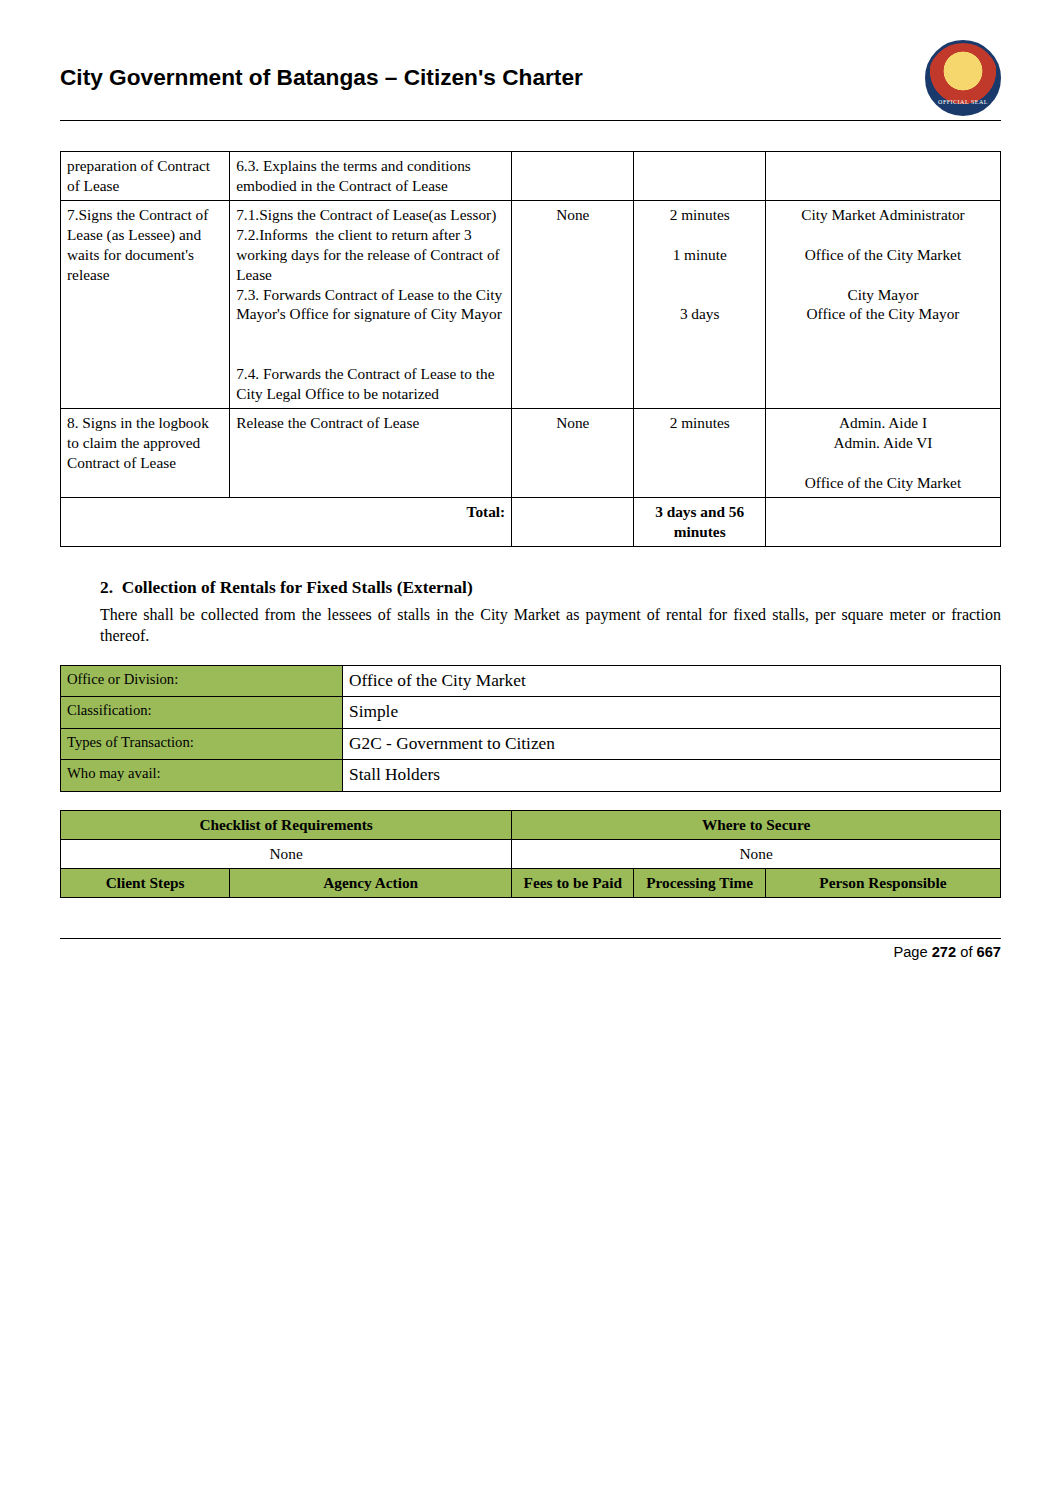City Government of Batangas – Citizen's Charter
| preparation of Contract of Lease | 6.3. Explains the terms and conditions embodied in the Contract of Lease | | | |
| 7.Signs the Contract of Lease (as Lessee) and waits for document's release | 7.1.Signs the Contract of Lease(as Lessor) 7.2.Informs the client to return after 3 working days for the release of Contract of Lease 7.3. Forwards Contract of Lease to the City Mayor's Office for signature of City Mayor 7.4. Forwards the Contract of Lease to the City Legal Office to be notarized | None | 2 minutes 1 minute 3 days | City Market Administrator Office of the City Market City Mayor Office of the City Mayor |
| 8. Signs in the logbook to claim the approved Contract of Lease | Release the Contract of Lease | None | 2 minutes | Admin. Aide I Admin. Aide VI Office of the City Market |
| Total: | | 3 days and 56 minutes | |
2. Collection of Rentals for Fixed Stalls (External)
There shall be collected from the lessees of stalls in the City Market as payment of rental for fixed stalls, per square meter or fraction thereof.
| Office or Division: | Office of the City Market |
| Classification: | Simple |
| Types of Transaction: | G2C - Government to Citizen |
| Who may avail: | Stall Holders |
| Checklist of Requirements | Where to Secure |
| None | None |
| Client Steps | Agency Action | Fees to be Paid | Processing Time | Person Responsible |
Page 272 of 667